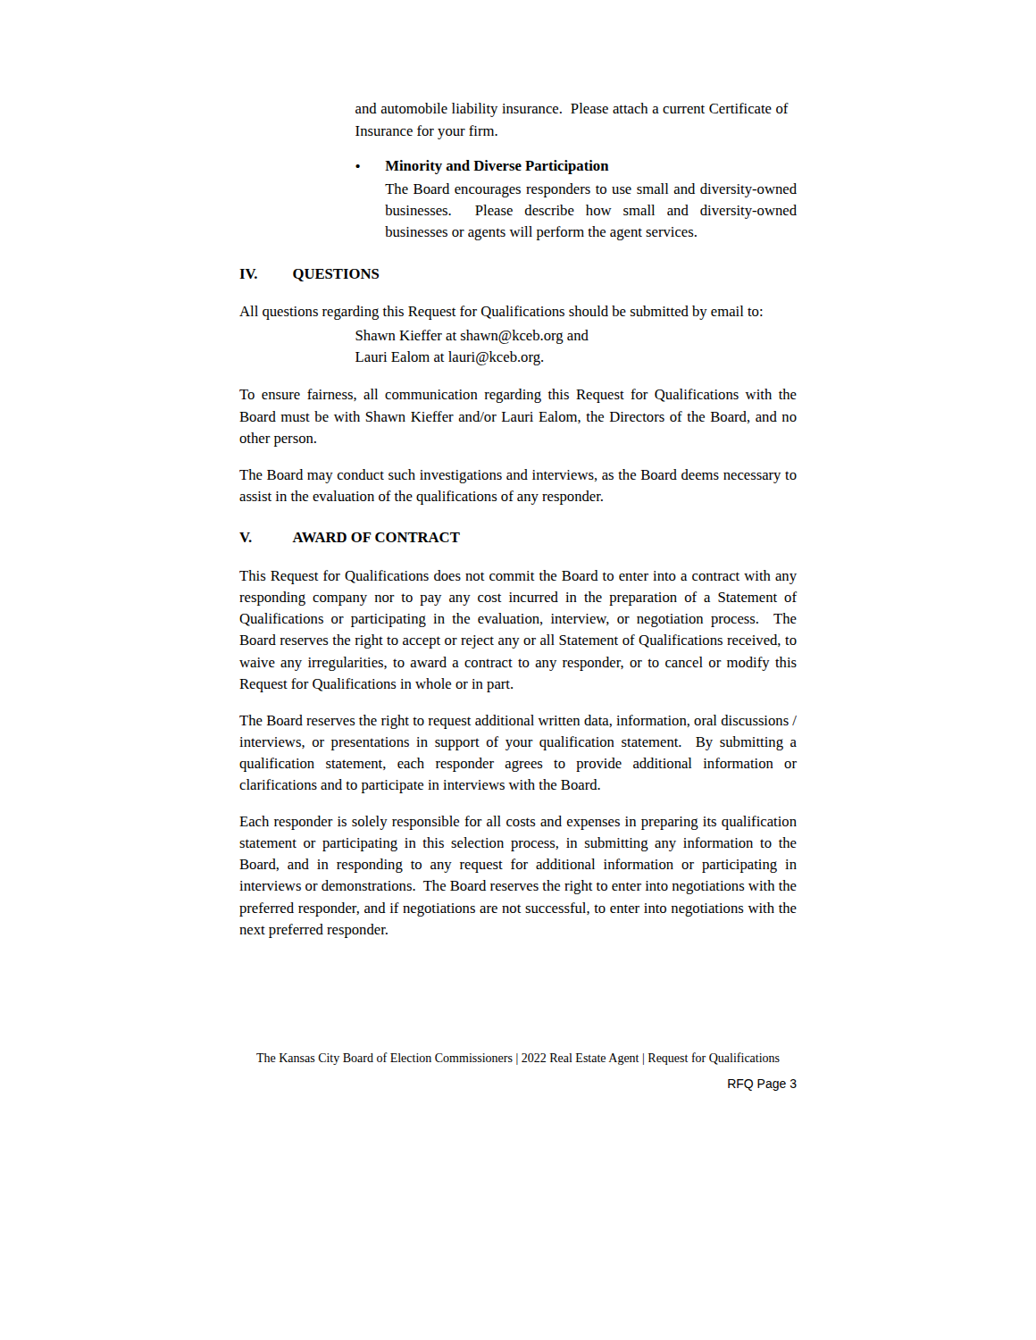and automobile liability insurance. Please attach a current Certificate of Insurance for your firm.
Minority and Diverse Participation
The Board encourages responders to use small and diversity-owned businesses. Please describe how small and diversity-owned businesses or agents will perform the agent services.
IV. QUESTIONS
All questions regarding this Request for Qualifications should be submitted by email to:
Shawn Kieffer at shawn@kceb.org and
Lauri Ealom at lauri@kceb.org.
To ensure fairness, all communication regarding this Request for Qualifications with the Board must be with Shawn Kieffer and/or Lauri Ealom, the Directors of the Board, and no other person.
The Board may conduct such investigations and interviews, as the Board deems necessary to assist in the evaluation of the qualifications of any responder.
V. AWARD OF CONTRACT
This Request for Qualifications does not commit the Board to enter into a contract with any responding company nor to pay any cost incurred in the preparation of a Statement of Qualifications or participating in the evaluation, interview, or negotiation process. The Board reserves the right to accept or reject any or all Statement of Qualifications received, to waive any irregularities, to award a contract to any responder, or to cancel or modify this Request for Qualifications in whole or in part.
The Board reserves the right to request additional written data, information, oral discussions / interviews, or presentations in support of your qualification statement. By submitting a qualification statement, each responder agrees to provide additional information or clarifications and to participate in interviews with the Board.
Each responder is solely responsible for all costs and expenses in preparing its qualification statement or participating in this selection process, in submitting any information to the Board, and in responding to any request for additional information or participating in interviews or demonstrations. The Board reserves the right to enter into negotiations with the preferred responder, and if negotiations are not successful, to enter into negotiations with the next preferred responder.
The Kansas City Board of Election Commissioners | 2022 Real Estate Agent | Request for Qualifications
RFQ Page 3